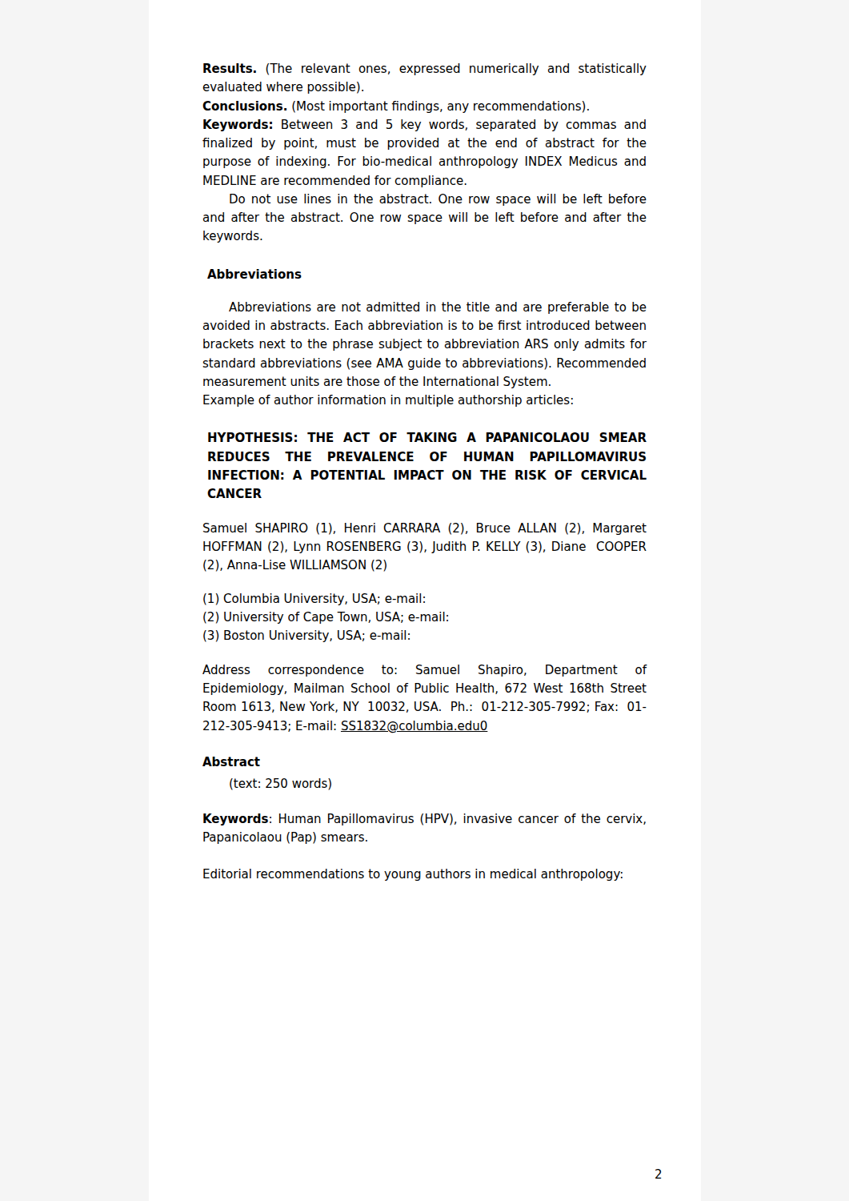Results. (The relevant ones, expressed numerically and statistically evaluated where possible).
Conclusions. (Most important findings, any recommendations).
Keywords: Between 3 and 5 key words, separated by commas and finalized by point, must be provided at the end of abstract for the purpose of indexing. For bio-medical anthropology INDEX Medicus and MEDLINE are recommended for compliance.
Do not use lines in the abstract. One row space will be left before and after the abstract. One row space will be left before and after the keywords.
Abbreviations
Abbreviations are not admitted in the title and are preferable to be avoided in abstracts. Each abbreviation is to be first introduced between brackets next to the phrase subject to abbreviation ARS only admits for standard abbreviations (see AMA guide to abbreviations). Recommended measurement units are those of the International System.
Example of author information in multiple authorship articles:
HYPOTHESIS: THE ACT OF TAKING A PAPANICOLAOU SMEAR REDUCES THE PREVALENCE OF HUMAN PAPILLOMAVIRUS INFECTION: A POTENTIAL IMPACT ON THE RISK OF CERVICAL CANCER
Samuel SHAPIRO (1), Henri CARRARA (2), Bruce ALLAN (2), Margaret HOFFMAN (2), Lynn ROSENBERG (3), Judith P. KELLY (3), Diane COOPER (2), Anna-Lise WILLIAMSON (2)
(1) Columbia University, USA; e-mail:
(2) University of Cape Town, USA; e-mail:
(3) Boston University, USA; e-mail:
Address correspondence to: Samuel Shapiro, Department of Epidemiology, Mailman School of Public Health, 672 West 168th Street Room 1613, New York, NY 10032, USA. Ph.: 01-212-305-7992; Fax: 01-212-305-9413; E-mail: SS1832@columbia.edu0
Abstract
(text: 250 words)
Keywords: Human Papillomavirus (HPV), invasive cancer of the cervix, Papanicolaou (Pap) smears.
Editorial recommendations to young authors in medical anthropology:
2